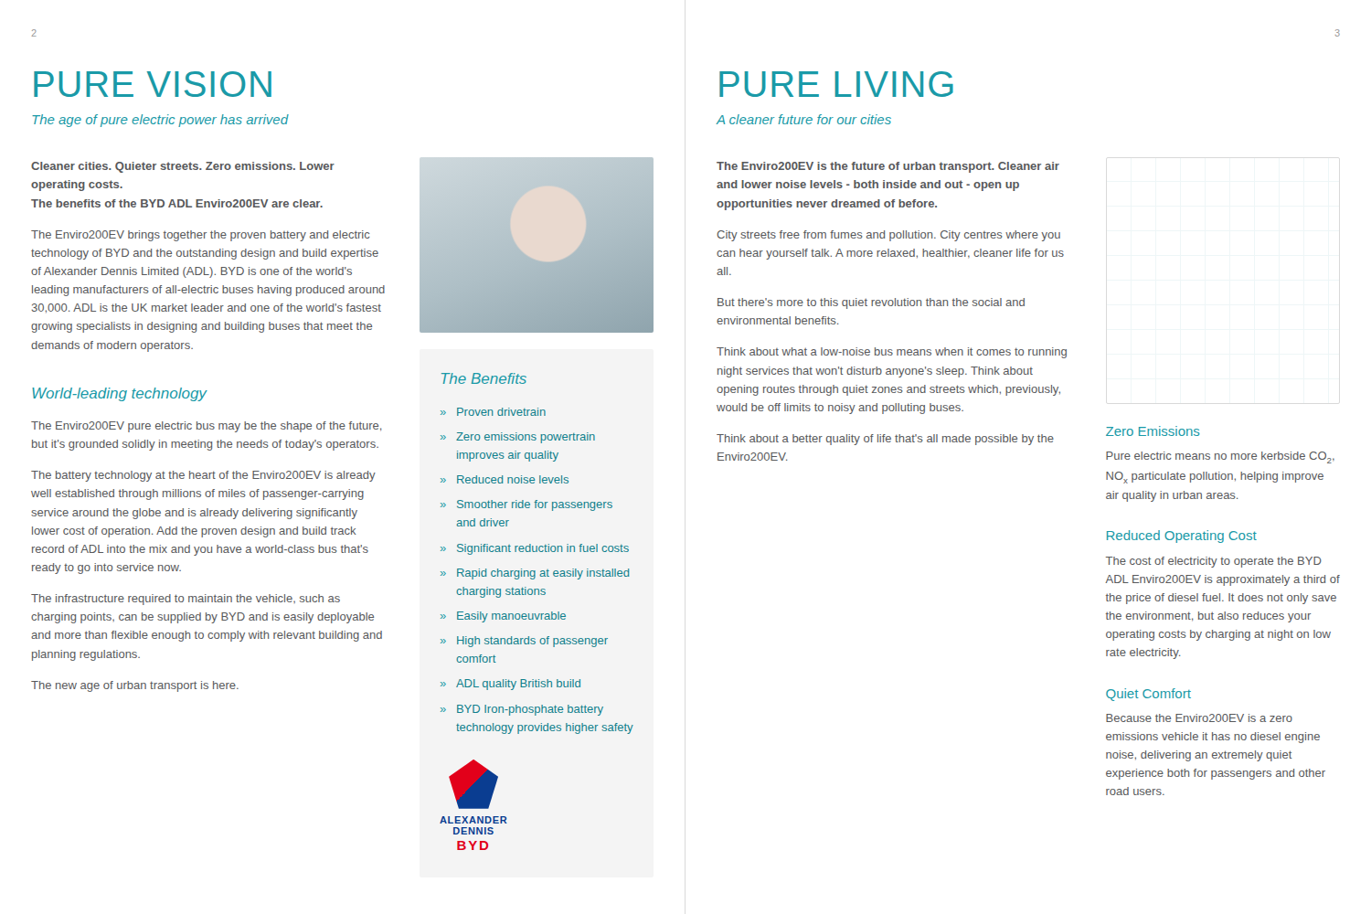2
Pure Vision
The age of pure electric power has arrived
Cleaner cities. Quieter streets. Zero emissions. Lower operating costs.
The benefits of the BYD ADL Enviro200EV are clear.
The Enviro200EV brings together the proven battery and electric technology of BYD and the outstanding design and build expertise of Alexander Dennis Limited (ADL). BYD is one of the world's leading manufacturers of all-electric buses having produced around 30,000. ADL is the UK market leader and one of the world's fastest growing specialists in designing and building buses that meet the demands of modern operators.
World-leading technology
The Enviro200EV pure electric bus may be the shape of the future, but it's grounded solidly in meeting the needs of today's operators.
The battery technology at the heart of the Enviro200EV is already well established through millions of miles of passenger-carrying service around the globe and is already delivering significantly lower cost of operation. Add the proven design and build track record of ADL into the mix and you have a world-class bus that's ready to go into service now.
The infrastructure required to maintain the vehicle, such as charging points, can be supplied by BYD and is easily deployable and more than flexible enough to comply with relevant building and planning regulations.
The new age of urban transport is here.
The Benefits
Proven drivetrain
Zero emissions powertrain improves air quality
Reduced noise levels
Smoother ride for passengers and driver
Significant reduction in fuel costs
Rapid charging at easily installed charging stations
Easily manoeuvrable
High standards of passenger comfort
ADL quality British build
BYD Iron-phosphate battery technology provides higher safety
ALEXANDER
DENNIS BYD
3
Pure Living
A cleaner future for our cities
The Enviro200EV is the future of urban transport. Cleaner air and lower noise levels - both inside and out - open up opportunities never dreamed of before.
City streets free from fumes and pollution. City centres where you can hear yourself talk. A more relaxed, healthier, cleaner life for us all.
But there's more to this quiet revolution than the social and environmental benefits.
Think about what a low-noise bus means when it comes to running night services that won't disturb anyone's sleep. Think about opening routes through quiet zones and streets which, previously, would be off limits to noisy and polluting buses.
Think about a better quality of life that's all made possible by the Enviro200EV.
Zero Emissions
Pure electric means no more kerbside CO2, NOx particulate pollution, helping improve air quality in urban areas.
Reduced Operating Cost
The cost of electricity to operate the BYD ADL Enviro200EV is approximately a third of the price of diesel fuel. It does not only save the environment, but also reduces your operating costs by charging at night on low rate electricity.
Quiet Comfort
Because the Enviro200EV is a zero emissions vehicle it has no diesel engine noise, delivering an extremely quiet experience both for passengers and other road users.